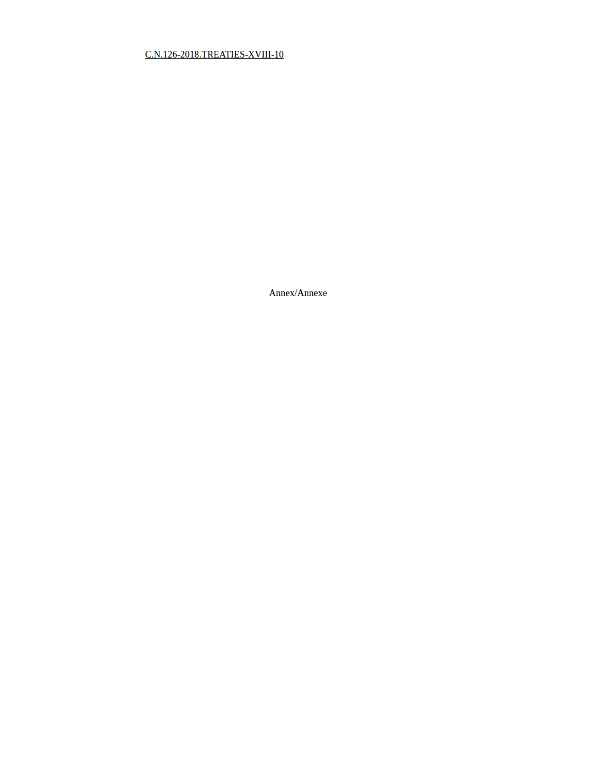C.N.126-2018.TREATIES-XVIII-10
Annex/Annexe